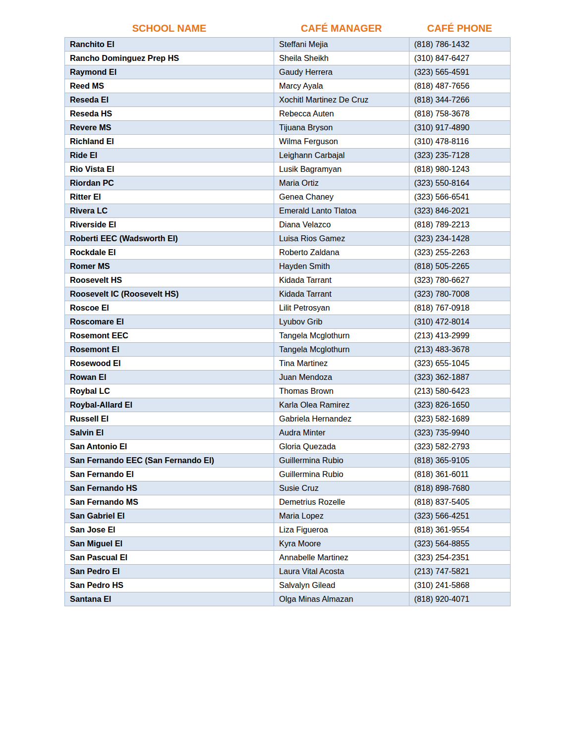| SCHOOL NAME | CAFÉ MANAGER | CAFÉ PHONE |
| --- | --- | --- |
| Ranchito El | Steffani Mejia | (818) 786-1432 |
| Rancho Dominguez Prep HS | Sheila Sheikh | (310) 847-6427 |
| Raymond El | Gaudy Herrera | (323) 565-4591 |
| Reed MS | Marcy Ayala | (818) 487-7656 |
| Reseda El | Xochitl Martinez De Cruz | (818) 344-7266 |
| Reseda HS | Rebecca Auten | (818) 758-3678 |
| Revere MS | Tijuana Bryson | (310) 917-4890 |
| Richland El | Wilma Ferguson | (310) 478-8116 |
| Ride El | Leighann Carbajal | (323) 235-7128 |
| Rio Vista El | Lusik Bagramyan | (818) 980-1243 |
| Riordan PC | Maria Ortiz | (323) 550-8164 |
| Ritter El | Genea Chaney | (323) 566-6541 |
| Rivera LC | Emerald Lanto Tlatoa | (323) 846-2021 |
| Riverside El | Diana Velazco | (818) 789-2213 |
| Roberti EEC (Wadsworth El) | Luisa Rios Gamez | (323) 234-1428 |
| Rockdale El | Roberto Zaldana | (323) 255-2263 |
| Romer MS | Hayden Smith | (818) 505-2265 |
| Roosevelt HS | Kidada Tarrant | (323) 780-6627 |
| Roosevelt IC (Roosevelt HS) | Kidada Tarrant | (323) 780-7008 |
| Roscoe El | Lilit Petrosyan | (818) 767-0918 |
| Roscomare El | Lyubov Grib | (310) 472-8014 |
| Rosemont EEC | Tangela Mcglothurn | (213) 413-2999 |
| Rosemont El | Tangela Mcglothurn | (213) 483-3678 |
| Rosewood El | Tina Martinez | (323) 655-1045 |
| Rowan El | Juan Mendoza | (323) 362-1887 |
| Roybal LC | Thomas Brown | (213) 580-6423 |
| Roybal-Allard El | Karla Olea Ramirez | (323) 826-1650 |
| Russell El | Gabriela Hernandez | (323) 582-1689 |
| Salvin El | Audra Minter | (323) 735-9940 |
| San Antonio El | Gloria Quezada | (323) 582-2793 |
| San Fernando EEC (San Fernando El) | Guillermina Rubio | (818) 365-9105 |
| San Fernando El | Guillermina Rubio | (818) 361-6011 |
| San Fernando HS | Susie Cruz | (818) 898-7680 |
| San Fernando MS | Demetrius Rozelle | (818) 837-5405 |
| San Gabriel El | Maria Lopez | (323) 566-4251 |
| San Jose El | Liza Figueroa | (818) 361-9554 |
| San Miguel El | Kyra Moore | (323) 564-8855 |
| San Pascual El | Annabelle Martinez | (323) 254-2351 |
| San Pedro El | Laura Vital Acosta | (213) 747-5821 |
| San Pedro HS | Salvalyn Gilead | (310) 241-5868 |
| Santana El | Olga Minas Almazan | (818) 920-4071 |